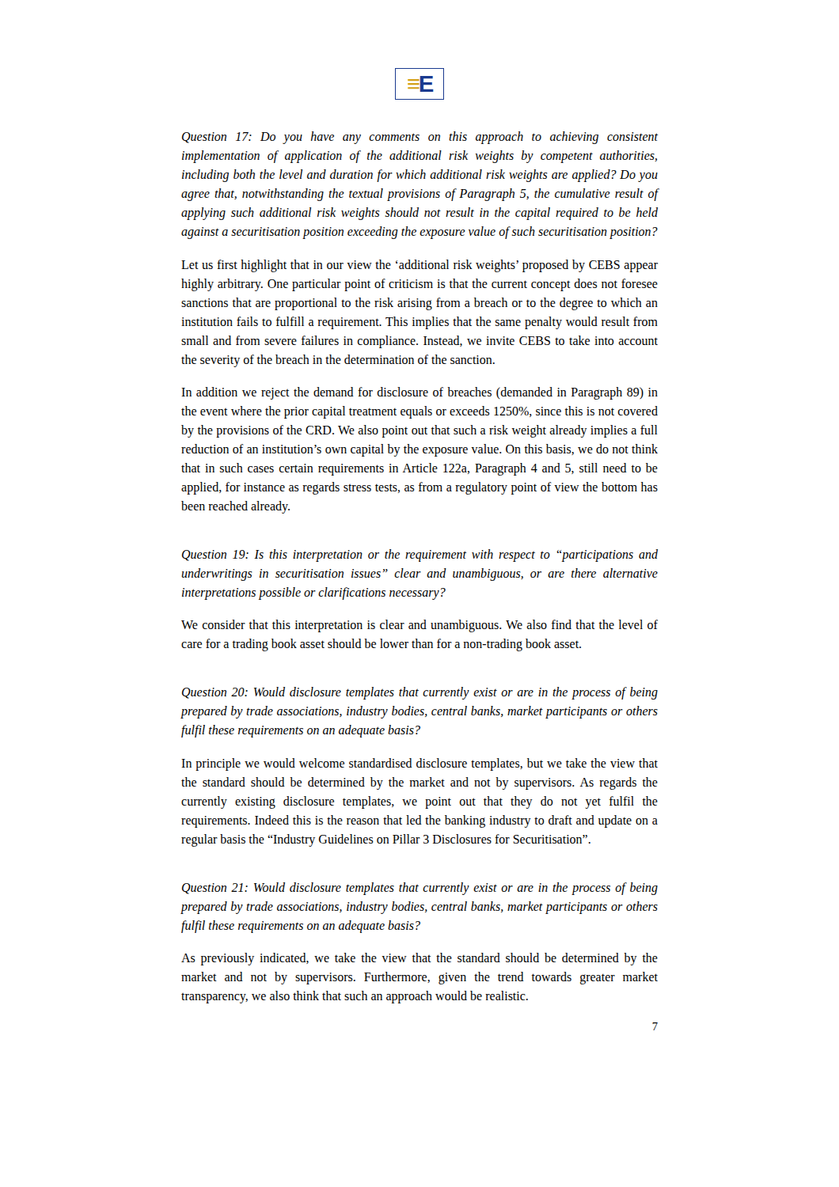≡E
Question 17: Do you have any comments on this approach to achieving consistent implementation of application of the additional risk weights by competent authorities, including both the level and duration for which additional risk weights are applied? Do you agree that, notwithstanding the textual provisions of Paragraph 5, the cumulative result of applying such additional risk weights should not result in the capital required to be held against a securitisation position exceeding the exposure value of such securitisation position?
Let us first highlight that in our view the ‘additional risk weights’ proposed by CEBS appear highly arbitrary. One particular point of criticism is that the current concept does not foresee sanctions that are proportional to the risk arising from a breach or to the degree to which an institution fails to fulfill a requirement. This implies that the same penalty would result from small and from severe failures in compliance. Instead, we invite CEBS to take into account the severity of the breach in the determination of the sanction.
In addition we reject the demand for disclosure of breaches (demanded in Paragraph 89) in the event where the prior capital treatment equals or exceeds 1250%, since this is not covered by the provisions of the CRD. We also point out that such a risk weight already implies a full reduction of an institution’s own capital by the exposure value. On this basis, we do not think that in such cases certain requirements in Article 122a, Paragraph 4 and 5, still need to be applied, for instance as regards stress tests, as from a regulatory point of view the bottom has been reached already.
Question 19: Is this interpretation or the requirement with respect to “participations and underwritings in securitisation issues” clear and unambiguous, or are there alternative interpretations possible or clarifications necessary?
We consider that this interpretation is clear and unambiguous. We also find that the level of care for a trading book asset should be lower than for a non-trading book asset.
Question 20: Would disclosure templates that currently exist or are in the process of being prepared by trade associations, industry bodies, central banks, market participants or others fulfil these requirements on an adequate basis?
In principle we would welcome standardised disclosure templates, but we take the view that the standard should be determined by the market and not by supervisors. As regards the currently existing disclosure templates, we point out that they do not yet fulfil the requirements. Indeed this is the reason that led the banking industry to draft and update on a regular basis the “Industry Guidelines on Pillar 3 Disclosures for Securitisation”.
Question 21: Would disclosure templates that currently exist or are in the process of being prepared by trade associations, industry bodies, central banks, market participants or others fulfil these requirements on an adequate basis?
As previously indicated, we take the view that the standard should be determined by the market and not by supervisors. Furthermore, given the trend towards greater market transparency, we also think that such an approach would be realistic.
7